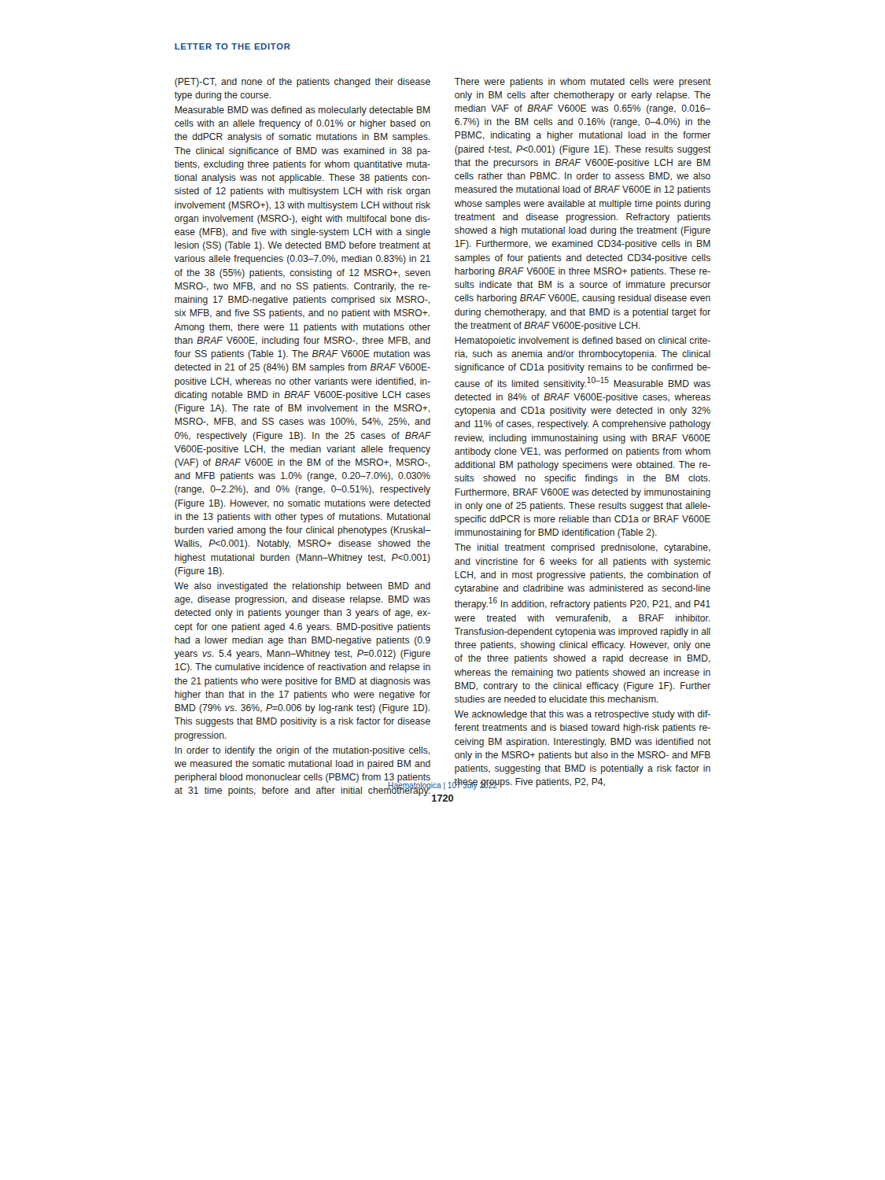Letter to the Editor
(PET)-CT, and none of the patients changed their disease type during the course.
Measurable BMD was defined as molecularly detectable BM cells with an allele frequency of 0.01% or higher based on the ddPCR analysis of somatic mutations in BM samples. The clinical significance of BMD was examined in 38 patients, excluding three patients for whom quantitative mutational analysis was not applicable. These 38 patients consisted of 12 patients with multisystem LCH with risk organ involvement (MSRO+), 13 with multisystem LCH without risk organ involvement (MSRO-), eight with multifocal bone disease (MFB), and five with single-system LCH with a single lesion (SS) (Table 1). We detected BMD before treatment at various allele frequencies (0.03–7.0%, median 0.83%) in 21 of the 38 (55%) patients, consisting of 12 MSRO+, seven MSRO-, two MFB, and no SS patients. Contrarily, the remaining 17 BMD-negative patients comprised six MSRO-, six MFB, and five SS patients, and no patient with MSRO+. Among them, there were 11 patients with mutations other than BRAF V600E, including four MSRO-, three MFB, and four SS patients (Table 1). The BRAF V600E mutation was detected in 21 of 25 (84%) BM samples from BRAF V600E-positive LCH, whereas no other variants were identified, indicating notable BMD in BRAF V600E-positive LCH cases (Figure 1A). The rate of BM involvement in the MSRO+, MSRO-, MFB, and SS cases was 100%, 54%, 25%, and 0%, respectively (Figure 1B). In the 25 cases of BRAF V600E-positive LCH, the median variant allele frequency (VAF) of BRAF V600E in the BM of the MSRO+, MSRO-, and MFB patients was 1.0% (range, 0.20–7.0%), 0.030% (range, 0–2.2%), and 0% (range, 0–0.51%), respectively (Figure 1B). However, no somatic mutations were detected in the 13 patients with other types of mutations. Mutational burden varied among the four clinical phenotypes (Kruskal–Wallis, P<0.001). Notably, MSRO+ disease showed the highest mutational burden (Mann–Whitney test, P<0.001) (Figure 1B).
We also investigated the relationship between BMD and age, disease progression, and disease relapse. BMD was detected only in patients younger than 3 years of age, except for one patient aged 4.6 years. BMD-positive patients had a lower median age than BMD-negative patients (0.9 years vs. 5.4 years, Mann–Whitney test, P=0.012) (Figure 1C). The cumulative incidence of reactivation and relapse in the 21 patients who were positive for BMD at diagnosis was higher than that in the 17 patients who were negative for BMD (79% vs. 36%, P=0.006 by log-rank test) (Figure 1D). This suggests that BMD positivity is a risk factor for disease progression.
In order to identify the origin of the mutation-positive cells, we measured the somatic mutational load in paired BM and peripheral blood mononuclear cells (PBMC) from 13 patients at 31 time points, before and after initial chemotherapy. There were patients in whom mutated cells were present only in BM cells after chemotherapy or early relapse. The median VAF of BRAF V600E was 0.65% (range, 0.016–6.7%) in the BM cells and 0.16% (range, 0–4.0%) in the PBMC, indicating a higher mutational load in the former (paired t-test, P<0.001) (Figure 1E). These results suggest that the precursors in BRAF V600E-positive LCH are BM cells rather than PBMC. In order to assess BMD, we also measured the mutational load of BRAF V600E in 12 patients whose samples were available at multiple time points during treatment and disease progression. Refractory patients showed a high mutational load during the treatment (Figure 1F). Furthermore, we examined CD34-positive cells in BM samples of four patients and detected CD34-positive cells harboring BRAF V600E in three MSRO+ patients. These results indicate that BM is a source of immature precursor cells harboring BRAF V600E, causing residual disease even during chemotherapy, and that BMD is a potential target for the treatment of BRAF V600E-positive LCH.
Hematopoietic involvement is defined based on clinical criteria, such as anemia and/or thrombocytopenia. The clinical significance of CD1a positivity remains to be confirmed because of its limited sensitivity.10–15 Measurable BMD was detected in 84% of BRAF V600E-positive cases, whereas cytopenia and CD1a positivity were detected in only 32% and 11% of cases, respectively. A comprehensive pathology review, including immunostaining using with BRAF V600E antibody clone VE1, was performed on patients from whom additional BM pathology specimens were obtained. The results showed no specific findings in the BM clots. Furthermore, BRAF V600E was detected by immunostaining in only one of 25 patients. These results suggest that allele-specific ddPCR is more reliable than CD1a or BRAF V600E immunostaining for BMD identification (Table 2).
The initial treatment comprised prednisolone, cytarabine, and vincristine for 6 weeks for all patients with systemic LCH, and in most progressive patients, the combination of cytarabine and cladribine was administered as second-line therapy.16 In addition, refractory patients P20, P21, and P41 were treated with vemurafenib, a BRAF inhibitor. Transfusion-dependent cytopenia was improved rapidly in all three patients, showing clinical efficacy. However, only one of the three patients showed a rapid decrease in BMD, whereas the remaining two patients showed an increase in BMD, contrary to the clinical efficacy (Figure 1F). Further studies are needed to elucidate this mechanism.
We acknowledge that this was a retrospective study with different treatments and is biased toward high-risk patients receiving BM aspiration. Interestingly, BMD was identified not only in the MSRO+ patients but also in the MSRO- and MFB patients, suggesting that BMD is potentially a risk factor in these groups. Five patients, P2, P4,
Haematologica | 107 July 2022 1720